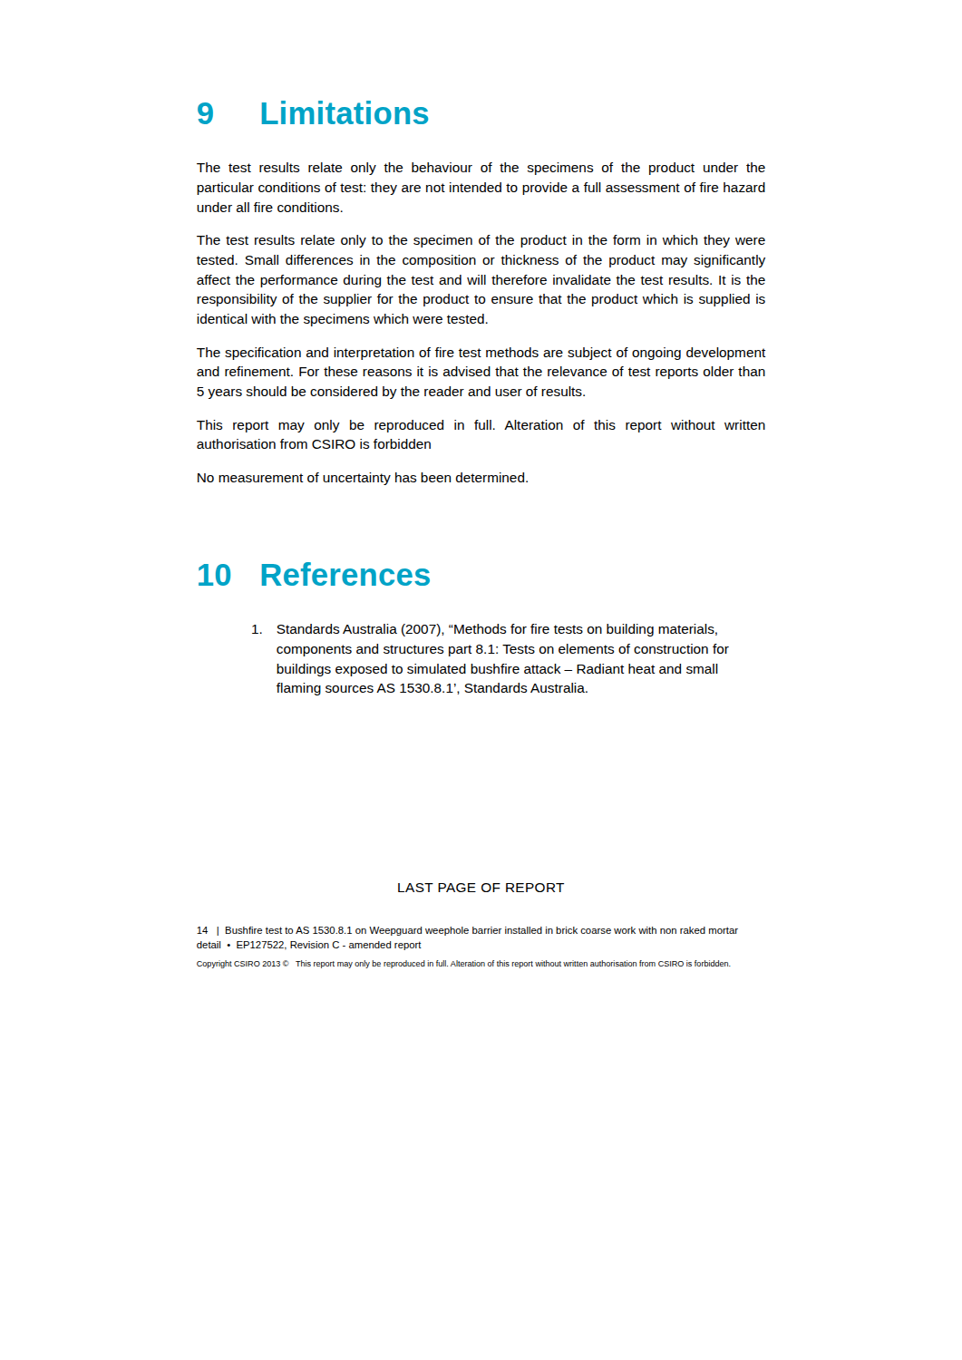9 Limitations
The test results relate only the behaviour of the specimens of the product under the particular conditions of test: they are not intended to provide a full assessment of fire hazard under all fire conditions.
The test results relate only to the specimen of the product in the form in which they were tested. Small differences in the composition or thickness of the product may significantly affect the performance during the test and will therefore invalidate the test results. It is the responsibility of the supplier for the product to ensure that the product which is supplied is identical with the specimens which were tested.
The specification and interpretation of fire test methods are subject of ongoing development and refinement. For these reasons it is advised that the relevance of test reports older than 5 years should be considered by the reader and user of results.
This report may only be reproduced in full. Alteration of this report without written authorisation from CSIRO is forbidden
No measurement of uncertainty has been determined.
10 References
Standards Australia (2007), “Methods for fire tests on building materials, components and structures part 8.1: Tests on elements of construction for buildings exposed to simulated bushfire attack – Radiant heat and small flaming sources AS 1530.8.1’, Standards Australia.
LAST PAGE OF REPORT
14 | Bushfire test to AS 1530.8.1 on Weepguard weephole barrier installed in brick coarse work with non raked mortar detail • EP127522, Revision C - amended report
Copyright CSIRO 2013 © This report may only be reproduced in full. Alteration of this report without written authorisation from CSIRO is forbidden.